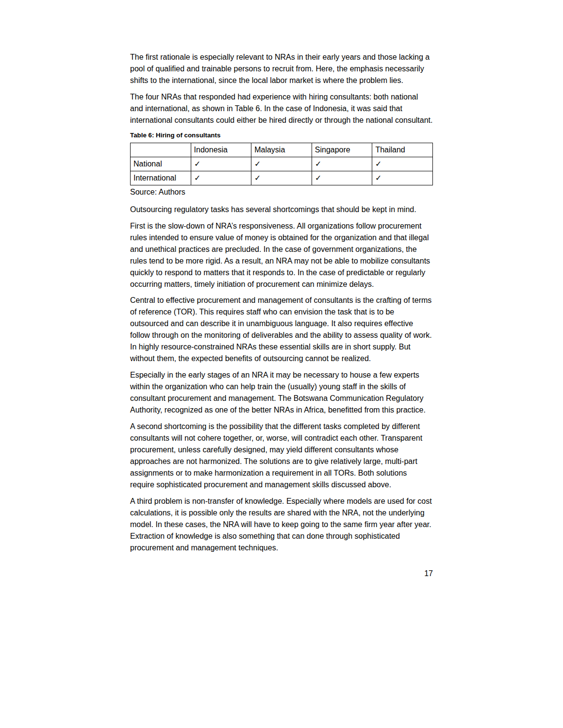The first rationale is especially relevant to NRAs in their early years and those lacking a pool of qualified and trainable persons to recruit from. Here, the emphasis necessarily shifts to the international, since the local labor market is where the problem lies.
The four NRAs that responded had experience with hiring consultants: both national and international, as shown in Table 6. In the case of Indonesia, it was said that international consultants could either be hired directly or through the national consultant.
Table 6: Hiring of consultants
| | Indonesia | Malaysia | Singapore | Thailand |
| National | ✓ | ✓ | ✓ | ✓ |
| International | ✓ | ✓ | ✓ | ✓ |
Source: Authors
Outsourcing regulatory tasks has several shortcomings that should be kept in mind.
First is the slow-down of NRA’s responsiveness. All organizations follow procurement rules intended to ensure value of money is obtained for the organization and that illegal and unethical practices are precluded. In the case of government organizations, the rules tend to be more rigid. As a result, an NRA may not be able to mobilize consultants quickly to respond to matters that it responds to. In the case of predictable or regularly occurring matters, timely initiation of procurement can minimize delays.
Central to effective procurement and management of consultants is the crafting of terms of reference (TOR). This requires staff who can envision the task that is to be outsourced and can describe it in unambiguous language. It also requires effective follow through on the monitoring of deliverables and the ability to assess quality of work. In highly resource-constrained NRAs these essential skills are in short supply. But without them, the expected benefits of outsourcing cannot be realized.
Especially in the early stages of an NRA it may be necessary to house a few experts within the organization who can help train the (usually) young staff in the skills of consultant procurement and management. The Botswana Communication Regulatory Authority, recognized as one of the better NRAs in Africa, benefitted from this practice.
A second shortcoming is the possibility that the different tasks completed by different consultants will not cohere together, or, worse, will contradict each other. Transparent procurement, unless carefully designed, may yield different consultants whose approaches are not harmonized. The solutions are to give relatively large, multi-part assignments or to make harmonization a requirement in all TORs. Both solutions require sophisticated procurement and management skills discussed above.
A third problem is non-transfer of knowledge. Especially where models are used for cost calculations, it is possible only the results are shared with the NRA, not the underlying model. In these cases, the NRA will have to keep going to the same firm year after year. Extraction of knowledge is also something that can done through sophisticated procurement and management techniques.
17